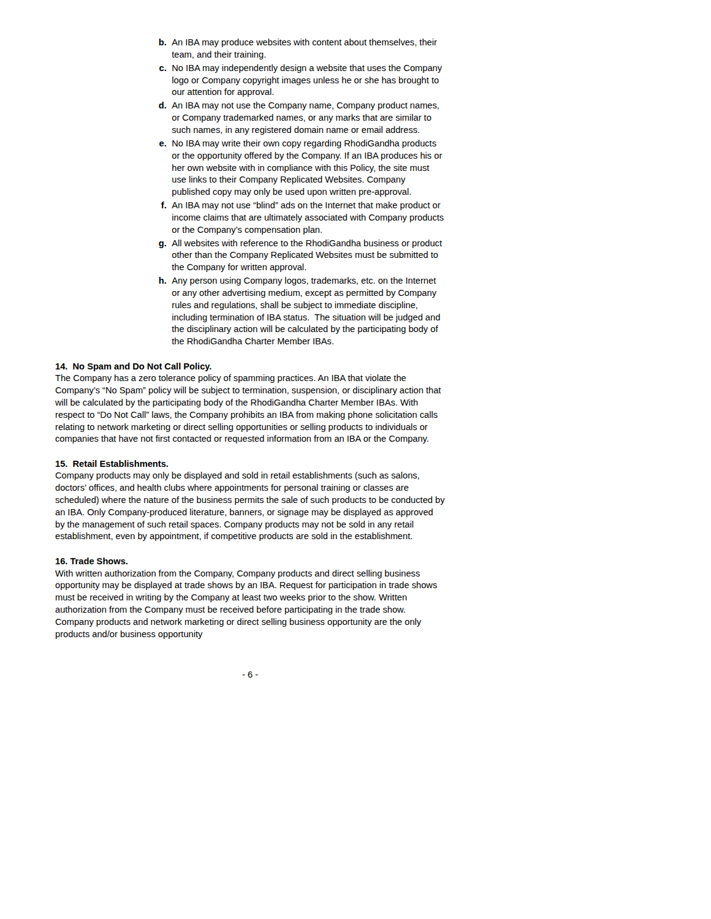An IBA may produce websites with content about themselves, their team, and their training.
No IBA may independently design a website that uses the Company logo or Company copyright images unless he or she has brought to our attention for approval.
An IBA may not use the Company name, Company product names, or Company trademarked names, or any marks that are similar to such names, in any registered domain name or email address.
No IBA may write their own copy regarding RhodiGandha products or the opportunity offered by the Company. If an IBA produces his or her own website with in compliance with this Policy, the site must use links to their Company Replicated Websites. Company published copy may only be used upon written pre-approval.
An IBA may not use “blind” ads on the Internet that make product or income claims that are ultimately associated with Company products or the Company’s compensation plan.
All websites with reference to the RhodiGandha business or product other than the Company Replicated Websites must be submitted to the Company for written approval.
Any person using Company logos, trademarks, etc. on the Internet or any other advertising medium, except as permitted by Company rules and regulations, shall be subject to immediate discipline, including termination of IBA status. The situation will be judged and the disciplinary action will be calculated by the participating body of the RhodiGandha Charter Member IBAs.
14. No Spam and Do Not Call Policy.
The Company has a zero tolerance policy of spamming practices. An IBA that violate the Company’s “No Spam” policy will be subject to termination, suspension, or disciplinary action that will be calculated by the participating body of the RhodiGandha Charter Member IBAs. With respect to “Do Not Call” laws, the Company prohibits an IBA from making phone solicitation calls relating to network marketing or direct selling opportunities or selling products to individuals or companies that have not first contacted or requested information from an IBA or the Company.
15. Retail Establishments.
Company products may only be displayed and sold in retail establishments (such as salons, doctors’ offices, and health clubs where appointments for personal training or classes are scheduled) where the nature of the business permits the sale of such products to be conducted by an IBA. Only Company-produced literature, banners, or signage may be displayed as approved by the management of such retail spaces. Company products may not be sold in any retail establishment, even by appointment, if competitive products are sold in the establishment.
16. Trade Shows.
With written authorization from the Company, Company products and direct selling business opportunity may be displayed at trade shows by an IBA. Request for participation in trade shows must be received in writing by the Company at least two weeks prior to the show. Written authorization from the Company must be received before participating in the trade show. Company products and network marketing or direct selling business opportunity are the only products and/or business opportunity
- 6 -